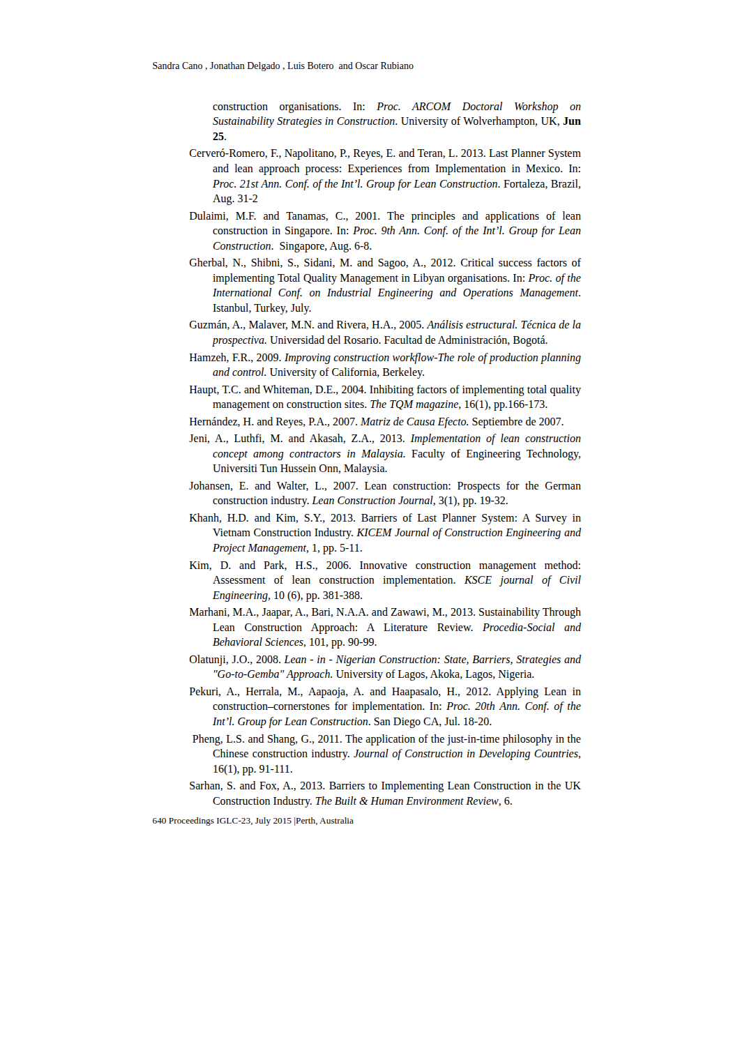Sandra Cano , Jonathan Delgado , Luis Botero and Oscar Rubiano
construction organisations. In: Proc. ARCOM Doctoral Workshop on Sustainability Strategies in Construction. University of Wolverhampton, UK, Jun 25.
Cerveró-Romero, F., Napolitano, P., Reyes, E. and Teran, L. 2013. Last Planner System and lean approach process: Experiences from Implementation in Mexico. In: Proc. 21st Ann. Conf. of the Int’l. Group for Lean Construction. Fortaleza, Brazil, Aug. 31-2
Dulaimi, M.F. and Tanamas, C., 2001. The principles and applications of lean construction in Singapore. In: Proc. 9th Ann. Conf. of the Int’l. Group for Lean Construction. Singapore, Aug. 6-8.
Gherbal, N., Shibni, S., Sidani, M. and Sagoo, A., 2012. Critical success factors of implementing Total Quality Management in Libyan organisations. In: Proc. of the International Conf. on Industrial Engineering and Operations Management. Istanbul, Turkey, July.
Guzmán, A., Malaver, M.N. and Rivera, H.A., 2005. Análisis estructural. Técnica de la prospectiva. Universidad del Rosario. Facultad de Administración, Bogotá.
Hamzeh, F.R., 2009. Improving construction workflow-The role of production planning and control. University of California, Berkeley.
Haupt, T.C. and Whiteman, D.E., 2004. Inhibiting factors of implementing total quality management on construction sites. The TQM magazine, 16(1), pp.166-173.
Hernández, H. and Reyes, P.A., 2007. Matriz de Causa Efecto. Septiembre de 2007.
Jeni, A., Luthfi, M. and Akasah, Z.A., 2013. Implementation of lean construction concept among contractors in Malaysia. Faculty of Engineering Technology, Universiti Tun Hussein Onn, Malaysia.
Johansen, E. and Walter, L., 2007. Lean construction: Prospects for the German construction industry. Lean Construction Journal, 3(1), pp. 19-32.
Khanh, H.D. and Kim, S.Y., 2013. Barriers of Last Planner System: A Survey in Vietnam Construction Industry. KICEM Journal of Construction Engineering and Project Management, 1, pp. 5-11.
Kim, D. and Park, H.S., 2006. Innovative construction management method: Assessment of lean construction implementation. KSCE journal of Civil Engineering, 10 (6), pp. 381-388.
Marhani, M.A., Jaapar, A., Bari, N.A.A. and Zawawi, M., 2013. Sustainability Through Lean Construction Approach: A Literature Review. Procedia-Social and Behavioral Sciences, 101, pp. 90-99.
Olatunji, J.O., 2008. Lean - in - Nigerian Construction: State, Barriers, Strategies and "Go-to-Gemba" Approach. University of Lagos, Akoka, Lagos, Nigeria.
Pekuri, A., Herrala, M., Aapaoja, A. and Haapasalo, H., 2012. Applying Lean in construction–cornerstones for implementation. In: Proc. 20th Ann. Conf. of the Int’l. Group for Lean Construction. San Diego CA, Jul. 18-20.
Pheng, L.S. and Shang, G., 2011. The application of the just-in-time philosophy in the Chinese construction industry. Journal of Construction in Developing Countries, 16(1), pp. 91-111.
Sarhan, S. and Fox, A., 2013. Barriers to Implementing Lean Construction in the UK Construction Industry. The Built & Human Environment Review, 6.
640 Proceedings IGLC-23, July 2015 |Perth, Australia